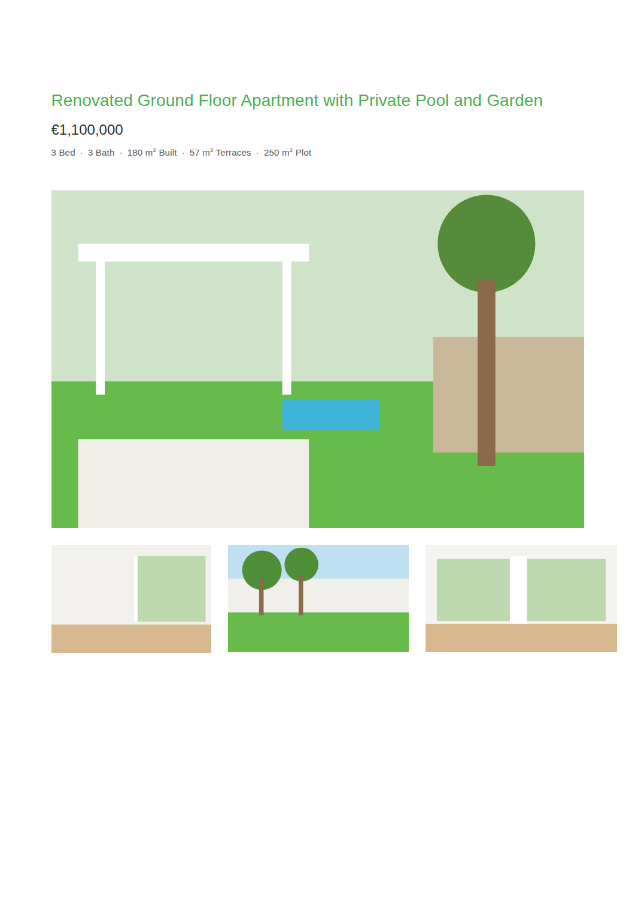Renovated Ground Floor Apartment with Private Pool and Garden
€1,100,000
3 Bed·3 Bath·180 m2 Built·57 m2 Terraces·250 m2 Plot